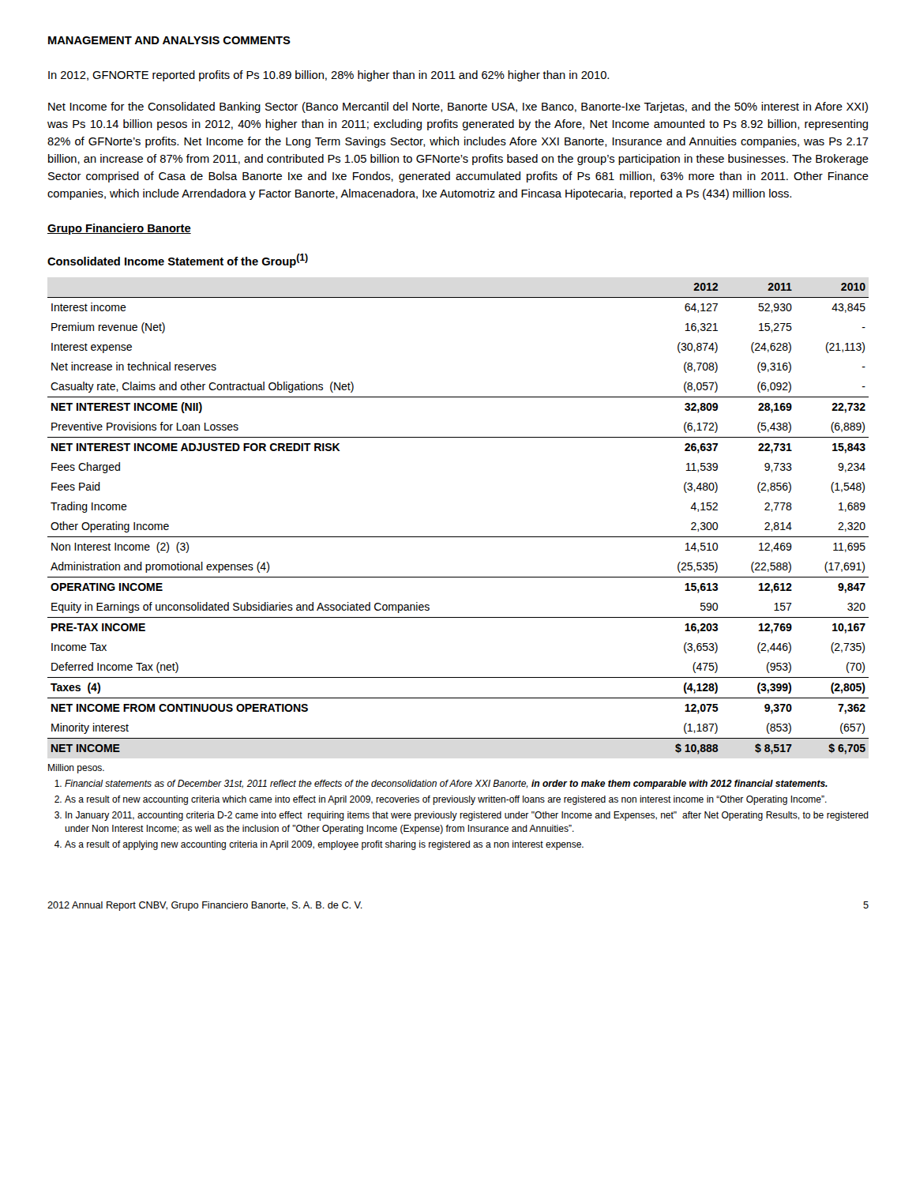MANAGEMENT AND ANALYSIS COMMENTS
In 2012, GFNORTE reported profits of Ps 10.89 billion, 28% higher than in 2011 and 62% higher than in 2010.
Net Income for the Consolidated Banking Sector (Banco Mercantil del Norte, Banorte USA, Ixe Banco, Banorte-Ixe Tarjetas, and the 50% interest in Afore XXI) was Ps 10.14 billion pesos in 2012, 40% higher than in 2011; excluding profits generated by the Afore, Net Income amounted to Ps 8.92 billion, representing 82% of GFNorte’s profits. Net Income for the Long Term Savings Sector, which includes Afore XXI Banorte, Insurance and Annuities companies, was Ps 2.17 billion, an increase of 87% from 2011, and contributed Ps 1.05 billion to GFNorte’s profits based on the group’s participation in these businesses. The Brokerage Sector comprised of Casa de Bolsa Banorte Ixe and Ixe Fondos, generated accumulated profits of Ps 681 million, 63% more than in 2011. Other Finance companies, which include Arrendadora y Factor Banorte, Almacenadora, Ixe Automotriz and Fincasa Hipotecaria, reported a Ps (434) million loss.
Grupo Financiero Banorte
Consolidated Income Statement of the Group(1)
| | 2012 | 2011 | 2010 |
| --- | --- | --- | --- |
| Interest income | 64,127 | 52,930 | 43,845 |
| Premium revenue (Net) | 16,321 | 15,275 | - |
| Interest expense | (30,874) | (24,628) | (21,113) |
| Net increase in technical reserves | (8,708) | (9,316) | - |
| Casualty rate, Claims and other Contractual Obligations (Net) | (8,057) | (6,092) | - |
| NET INTEREST INCOME (NII) | 32,809 | 28,169 | 22,732 |
| Preventive Provisions for Loan Losses | (6,172) | (5,438) | (6,889) |
| NET INTEREST INCOME ADJUSTED FOR CREDIT RISK | 26,637 | 22,731 | 15,843 |
| Fees Charged | 11,539 | 9,733 | 9,234 |
| Fees Paid | (3,480) | (2,856) | (1,548) |
| Trading Income | 4,152 | 2,778 | 1,689 |
| Other Operating Income | 2,300 | 2,814 | 2,320 |
| Non Interest Income (2) (3) | 14,510 | 12,469 | 11,695 |
| Administration and promotional expenses (4) | (25,535) | (22,588) | (17,691) |
| OPERATING INCOME | 15,613 | 12,612 | 9,847 |
| Equity in Earnings of unconsolidated Subsidiaries and Associated Companies | 590 | 157 | 320 |
| PRE-TAX INCOME | 16,203 | 12,769 | 10,167 |
| Income Tax | (3,653) | (2,446) | (2,735) |
| Deferred Income Tax (net) | (475) | (953) | (70) |
| Taxes (4) | (4,128) | (3,399) | (2,805) |
| NET INCOME FROM CONTINUOUS OPERATIONS | 12,075 | 9,370 | 7,362 |
| Minority interest | (1,187) | (853) | (657) |
| NET INCOME | $ 10,888 | $ 8,517 | $ 6,705 |
Million pesos.
Financial statements as of December 31st, 2011 reflect the effects of the deconsolidation of Afore XXI Banorte, in order to make them comparable with 2012 financial statements.
As a result of new accounting criteria which came into effect in April 2009, recoveries of previously written-off loans are registered as non interest income in “Other Operating Income”.
In January 2011, accounting criteria D-2 came into effect requiring items that were previously registered under "Other Income and Expenses, net" after Net Operating Results, to be registered under Non Interest Income; as well as the inclusion of "Other Operating Income (Expense) from Insurance and Annuities”.
As a result of applying new accounting criteria in April 2009, employee profit sharing is registered as a non interest expense.
2012 Annual Report CNBV, Grupo Financiero Banorte, S. A. B. de C. V. 5